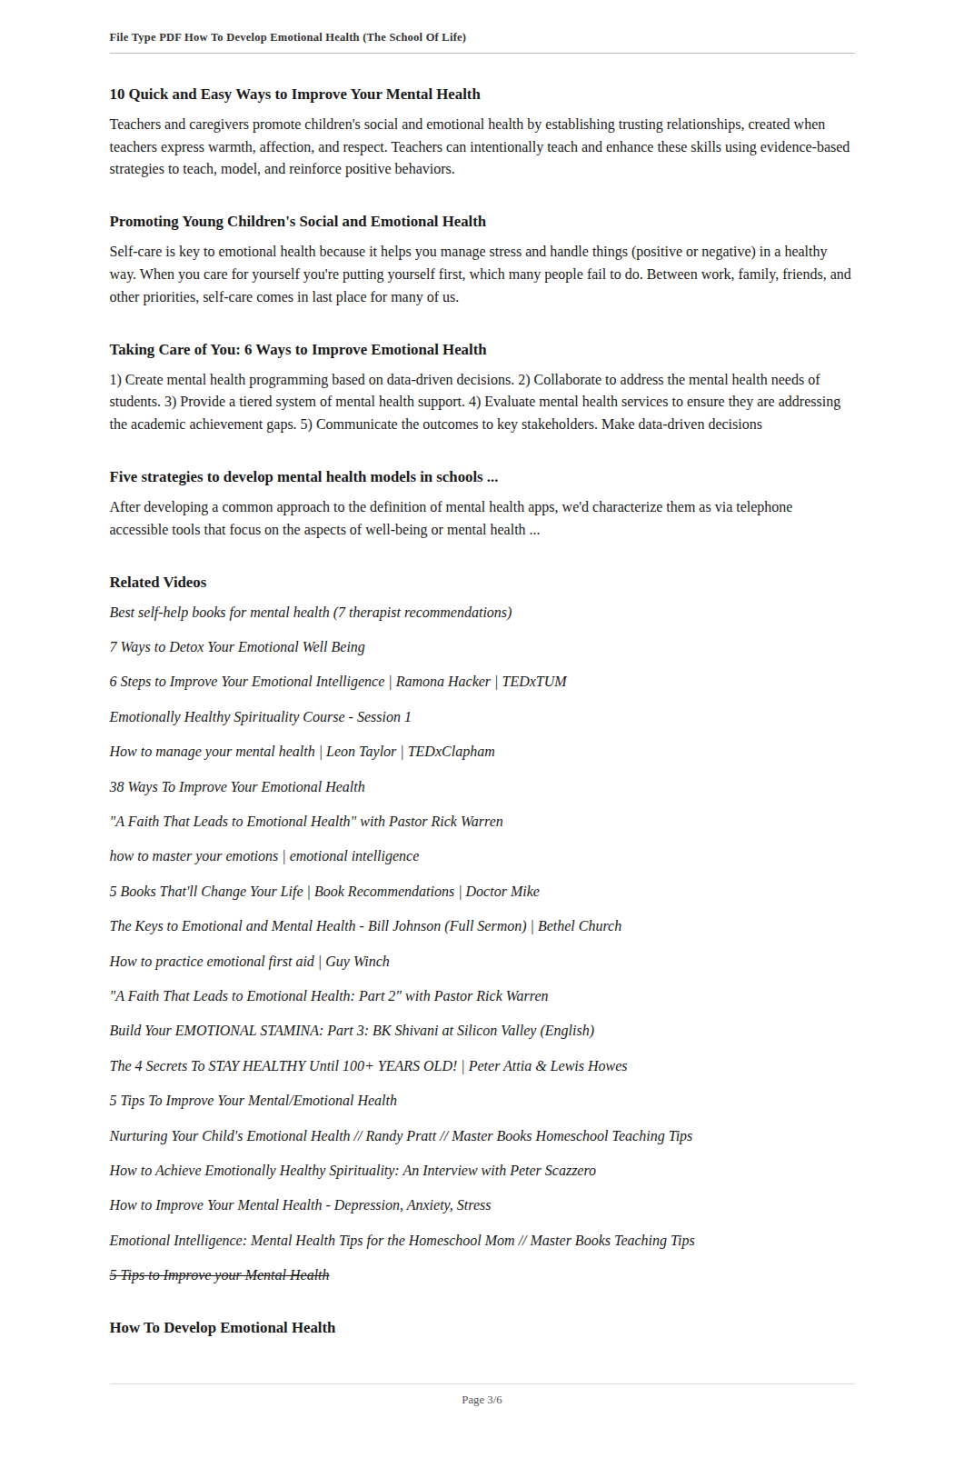File Type PDF How To Develop Emotional Health (The School Of Life)
10 Quick and Easy Ways to Improve Your Mental Health
Teachers and caregivers promote children's social and emotional health by establishing trusting relationships, created when teachers express warmth, affection, and respect. Teachers can intentionally teach and enhance these skills using evidence-based strategies to teach, model, and reinforce positive behaviors.
Promoting Young Children's Social and Emotional Health
Self-care is key to emotional health because it helps you manage stress and handle things (positive or negative) in a healthy way. When you care for yourself you're putting yourself first, which many people fail to do. Between work, family, friends, and other priorities, self-care comes in last place for many of us.
Taking Care of You: 6 Ways to Improve Emotional Health
1) Create mental health programming based on data-driven decisions. 2) Collaborate to address the mental health needs of students. 3) Provide a tiered system of mental health support. 4) Evaluate mental health services to ensure they are addressing the academic achievement gaps. 5) Communicate the outcomes to key stakeholders. Make data-driven decisions
Five strategies to develop mental health models in schools ...
After developing a common approach to the definition of mental health apps, we'd characterize them as via telephone accessible tools that focus on the aspects of well-being or mental health ...
Related Videos
Best self-help books for mental health (7 therapist recommendations)
7 Ways to Detox Your Emotional Well Being
6 Steps to Improve Your Emotional Intelligence | Ramona Hacker | TEDxTUM
Emotionally Healthy Spirituality Course - Session 1
How to manage your mental health | Leon Taylor | TEDxClapham
38 Ways To Improve Your Emotional Health
"A Faith That Leads to Emotional Health" with Pastor Rick Warren
how to master your emotions | emotional intelligence
5 Books That'll Change Your Life | Book Recommendations | Doctor Mike
The Keys to Emotional and Mental Health - Bill Johnson (Full Sermon) | Bethel Church
How to practice emotional first aid | Guy Winch
"A Faith That Leads to Emotional Health: Part 2" with Pastor Rick Warren
Build Your EMOTIONAL STAMINA: Part 3: BK Shivani at Silicon Valley (English)
The 4 Secrets To STAY HEALTHY Until 100+ YEARS OLD! | Peter Attia & Lewis Howes
5 Tips To Improve Your Mental/Emotional Health
Nurturing Your Child's Emotional Health // Randy Pratt // Master Books Homeschool Teaching Tips
How to Achieve Emotionally Healthy Spirituality: An Interview with Peter Scazzero
How to Improve Your Mental Health - Depression, Anxiety, Stress
Emotional Intelligence: Mental Health Tips for the Homeschool Mom // Master Books Teaching Tips
5 Tips to Improve your Mental Health
How To Develop Emotional Health
Page 3/6